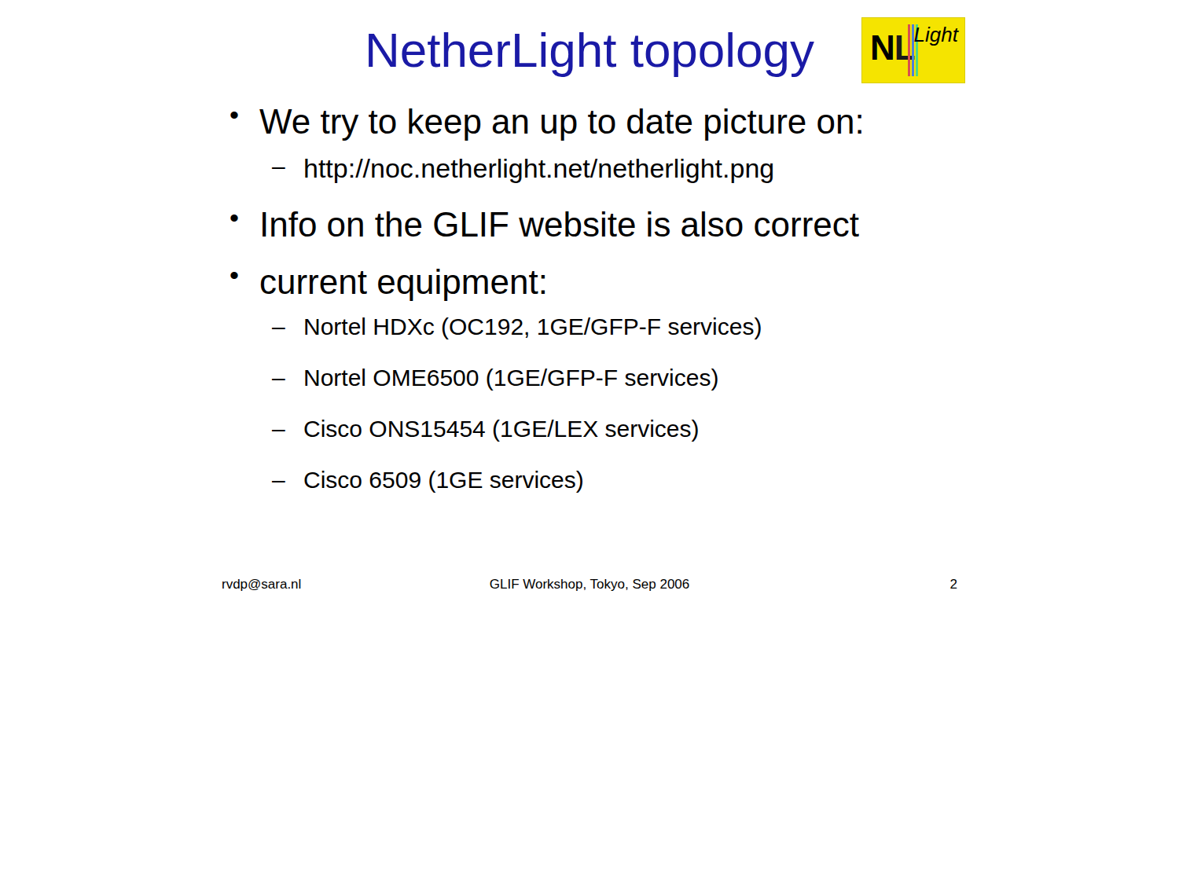NL Light
NetherLight topology
We try to keep an up to date picture on:
http://noc.netherlight.net/netherlight.png
Info on the GLIF website is also correct
current equipment:
Nortel HDXc (OC192, 1GE/GFP-F services)
Nortel OME6500 (1GE/GFP-F services)
Cisco ONS15454 (1GE/LEX services)
Cisco 6509 (1GE services)
rvdp@sara.nl
GLIF Workshop, Tokyo, Sep 2006
2